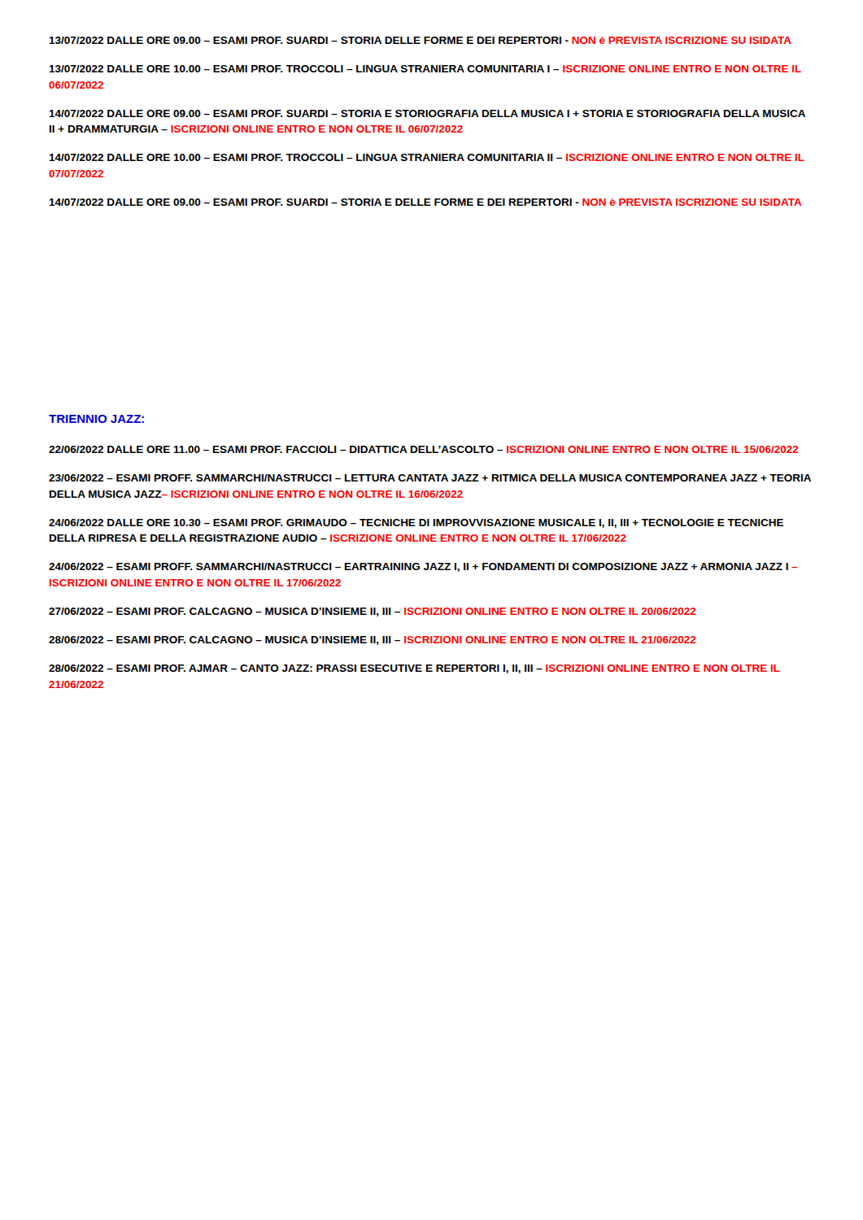13/07/2022 DALLE ORE 09.00 – ESAMI PROF. SUARDI – STORIA DELLE FORME E DEI REPERTORI - NON è PREVISTA ISCRIZIONE SU ISIDATA
13/07/2022 DALLE ORE 10.00 – ESAMI PROF. TROCCOLI – LINGUA STRANIERA COMUNITARIA I – ISCRIZIONE ONLINE ENTRO E NON OLTRE IL 06/07/2022
14/07/2022 DALLE ORE 09.00 – ESAMI PROF. SUARDI – STORIA E STORIOGRAFIA DELLA MUSICA I + STORIA E STORIOGRAFIA DELLA MUSICA II + DRAMMATURGIA – ISCRIZIONI ONLINE ENTRO E NON OLTRE IL 06/07/2022
14/07/2022 DALLE ORE 10.00 – ESAMI PROF. TROCCOLI – LINGUA STRANIERA COMUNITARIA II – ISCRIZIONE ONLINE ENTRO E NON OLTRE IL 07/07/2022
14/07/2022 DALLE ORE 09.00 – ESAMI PROF. SUARDI – STORIA E DELLE FORME E DEI REPERTORI - NON è PREVISTA ISCRIZIONE SU ISIDATA
TRIENNIO JAZZ:
22/06/2022 DALLE ORE 11.00 – ESAMI PROF. FACCIOLI – DIDATTICA DELL’ASCOLTO – ISCRIZIONI ONLINE ENTRO E NON OLTRE IL 15/06/2022
23/06/2022 – ESAMI PROFF. SAMMARCHI/NASTRUCCI – LETTURA CANTATA JAZZ + RITMICA DELLA MUSICA CONTEMPORANEA JAZZ + TEORIA DELLA MUSICA JAZZ– ISCRIZIONI ONLINE ENTRO E NON OLTRE IL 16/06/2022
24/06/2022 DALLE ORE 10.30 – ESAMI PROF. GRIMAUDO – TECNICHE DI IMPROVVISAZIONE MUSICALE I, II, III + TECNOLOGIE E TECNICHE DELLA RIPRESA E DELLA REGISTRAZIONE AUDIO – ISCRIZIONE ONLINE ENTRO E NON OLTRE IL 17/06/2022
24/06/2022 – ESAMI PROFF. SAMMARCHI/NASTRUCCI – EARTRAINING JAZZ I, II + FONDAMENTI DI COMPOSIZIONE JAZZ + ARMONIA JAZZ I – ISCRIZIONI ONLINE ENTRO E NON OLTRE IL 17/06/2022
27/06/2022 – ESAMI PROF. CALCAGNO – MUSICA D’INSIEME II, III – ISCRIZIONI ONLINE ENTRO E NON OLTRE IL 20/06/2022
28/06/2022 – ESAMI PROF. CALCAGNO – MUSICA D’INSIEME II, III – ISCRIZIONI ONLINE ENTRO E NON OLTRE IL 21/06/2022
28/06/2022 – ESAMI PROF. AJMAR – CANTO JAZZ: PRASSI ESECUTIVE E REPERTORI I, II, III – ISCRIZIONI ONLINE ENTRO E NON OLTRE IL 21/06/2022